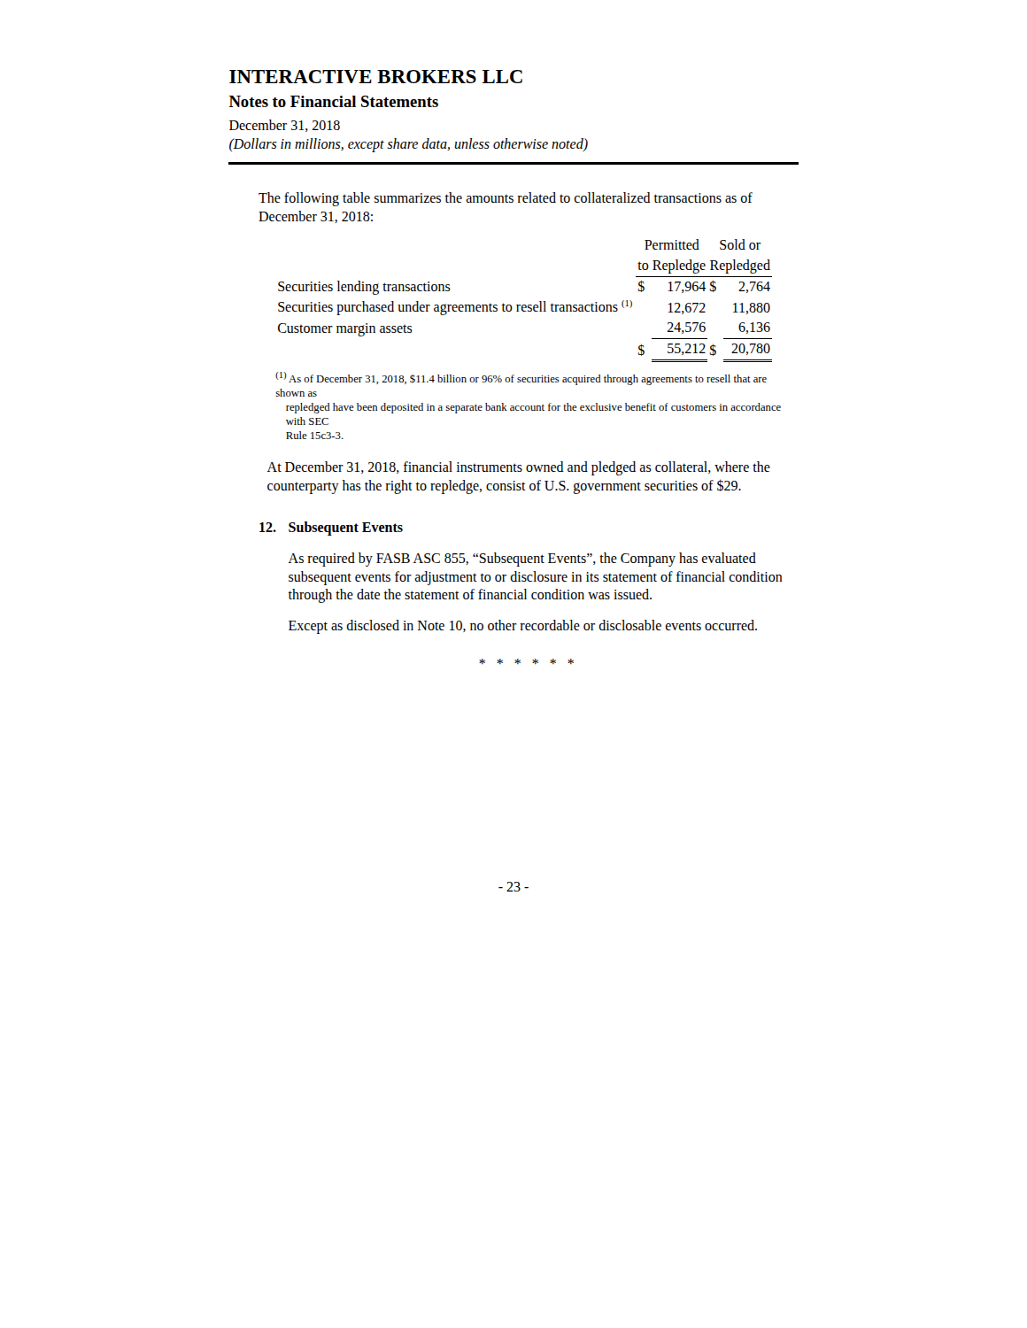INTERACTIVE BROKERS LLC
Notes to Financial Statements
December 31, 2018
(Dollars in millions, except share data, unless otherwise noted)
The following table summarizes the amounts related to collateralized transactions as of December 31, 2018:
| | Permitted | Sold or |
| | to Repledge | Repledged |
| Securities lending transactions | $ | 17,964 | $ | 2,764 |
| Securities purchased under agreements to resell transactions (1) | | 12,672 | | 11,880 |
| Customer margin assets | | 24,576 | | 6,136 |
| | $ | 55,212 | $ | 20,780 |
(1) As of December 31, 2018, $11.4 billion or 96% of securities acquired through agreements to resell that are shown as repledged have been deposited in a separate bank account for the exclusive benefit of customers in accordance with SEC Rule 15c3-3.
At December 31, 2018, financial instruments owned and pledged as collateral, where the counterparty has the right to repledge, consist of U.S. government securities of $29.
12.
Subsequent Events
As required by FASB ASC 855, “Subsequent Events”, the Company has evaluated subsequent events for adjustment to or disclosure in its statement of financial condition through the date the statement of financial condition was issued.
Except as disclosed in Note 10, no other recordable or disclosable events occurred.
* * * * * *
- 23 -